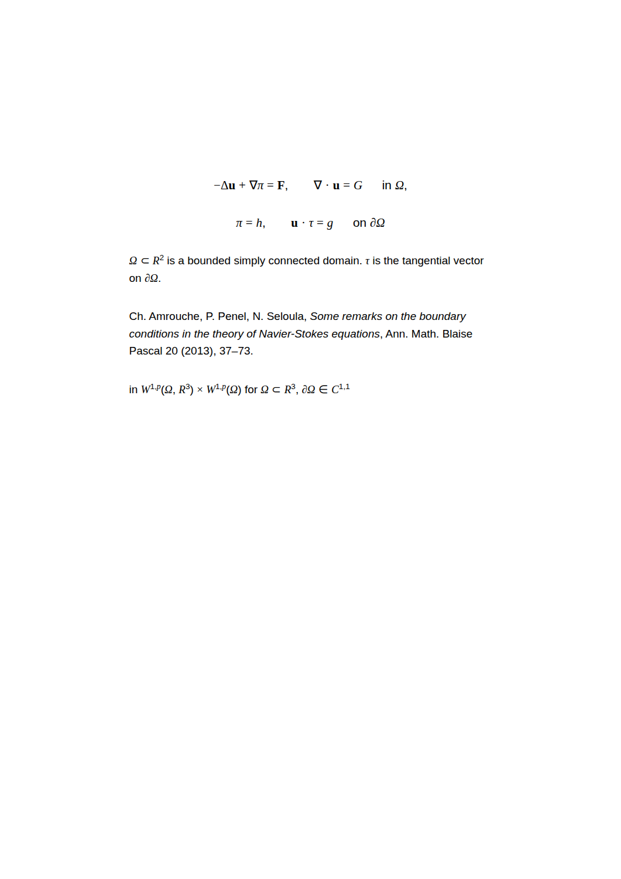−Δ u + ∇π = F, ∇ · u = G in Ω,
π = h, u · τ = g on ∂Ω
Ω ⊂ R2 is a bounded simply connected domain. τ is the tangential vector on ∂Ω.
Ch. Amrouche, P. Penel, N. Seloula, Some remarks on the boundary conditions in the theory of Navier-Stokes equations, Ann. Math. Blaise Pascal 20 (2013), 37–73.
in W1,p(Ω, R3) × W1,p(Ω) for Ω ⊂ R3, ∂Ω ∈ C1,1